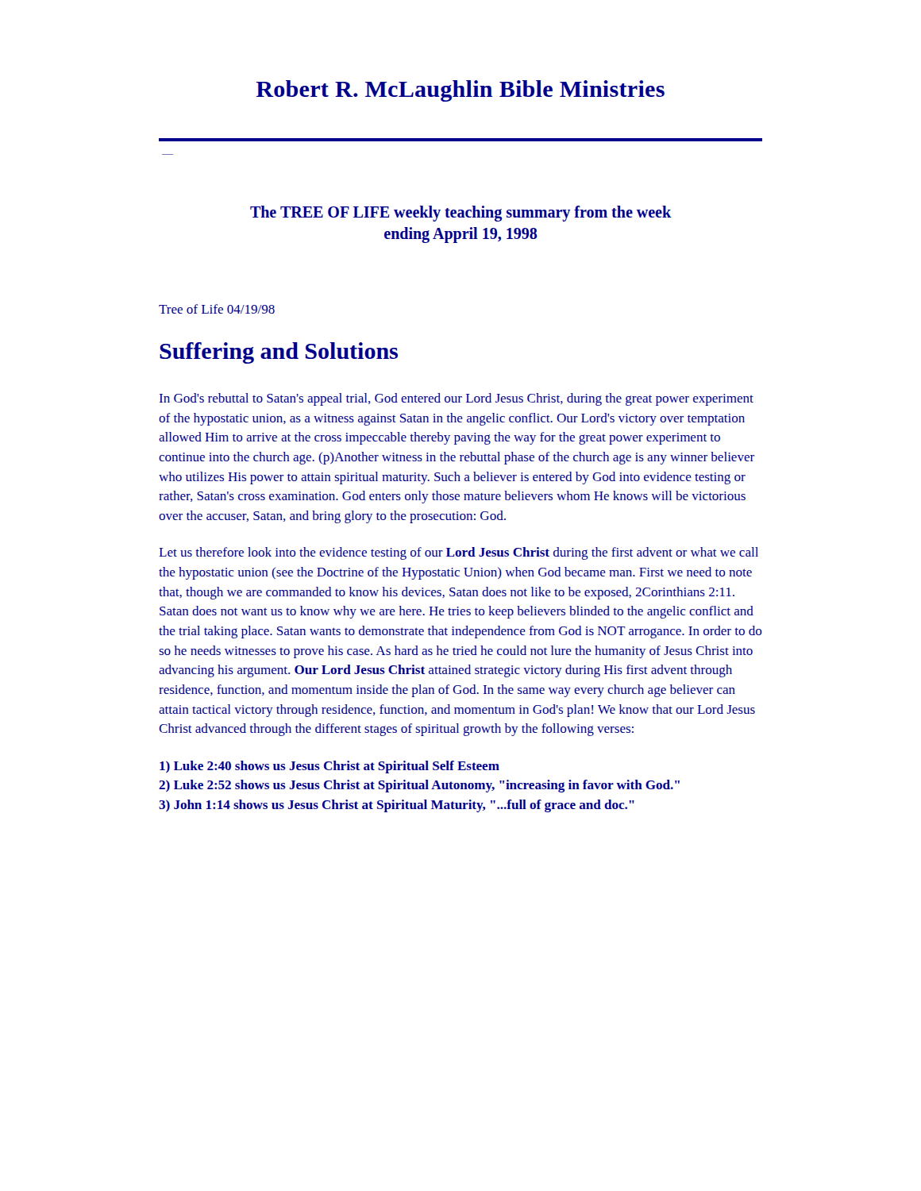Robert R. McLaughlin Bible Ministries
—
The TREE OF LIFE weekly teaching summary from the week
ending Appril 19, 1998
Tree of Life 04/19/98
Suffering and Solutions
In God's rebuttal to Satan's appeal trial, God entered our Lord Jesus Christ, during the great power experiment of the hypostatic union, as a witness against Satan in the angelic conflict. Our Lord's victory over temptation allowed Him to arrive at the cross impeccable thereby paving the way for the great power experiment to continue into the church age. (p)Another witness in the rebuttal phase of the church age is any winner believer who utilizes His power to attain spiritual maturity. Such a believer is entered by God into evidence testing or rather, Satan's cross examination. God enters only those mature believers whom He knows will be victorious over the accuser, Satan, and bring glory to the prosecution: God.
Let us therefore look into the evidence testing of our Lord Jesus Christ during the first advent or what we call the hypostatic union (see the Doctrine of the Hypostatic Union) when God became man. First we need to note that, though we are commanded to know his devices, Satan does not like to be exposed, 2Corinthians 2:11. Satan does not want us to know why we are here. He tries to keep believers blinded to the angelic conflict and the trial taking place. Satan wants to demonstrate that independence from God is NOT arrogance. In order to do so he needs witnesses to prove his case. As hard as he tried he could not lure the humanity of Jesus Christ into advancing his argument. Our Lord Jesus Christ attained strategic victory during His first advent through residence, function, and momentum inside the plan of God. In the same way every church age believer can attain tactical victory through residence, function, and momentum in God's plan! We know that our Lord Jesus Christ advanced through the different stages of spiritual growth by the following verses:
1) Luke 2:40 shows us Jesus Christ at Spiritual Self Esteem
2) Luke 2:52 shows us Jesus Christ at Spiritual Autonomy, "increasing in favor with God."
3) John 1:14 shows us Jesus Christ at Spiritual Maturity, "...full of grace and doc."